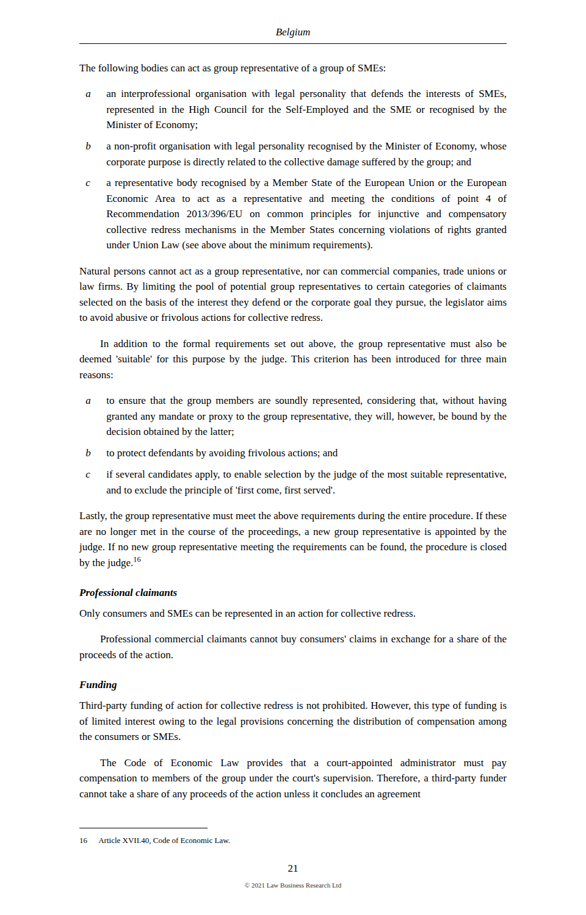Belgium
The following bodies can act as group representative of a group of SMEs:
an interprofessional organisation with legal personality that defends the interests of SMEs, represented in the High Council for the Self-Employed and the SME or recognised by the Minister of Economy;
a non-profit organisation with legal personality recognised by the Minister of Economy, whose corporate purpose is directly related to the collective damage suffered by the group; and
a representative body recognised by a Member State of the European Union or the European Economic Area to act as a representative and meeting the conditions of point 4 of Recommendation 2013/396/EU on common principles for injunctive and compensatory collective redress mechanisms in the Member States concerning violations of rights granted under Union Law (see above about the minimum requirements).
Natural persons cannot act as a group representative, nor can commercial companies, trade unions or law firms. By limiting the pool of potential group representatives to certain categories of claimants selected on the basis of the interest they defend or the corporate goal they pursue, the legislator aims to avoid abusive or frivolous actions for collective redress.
In addition to the formal requirements set out above, the group representative must also be deemed 'suitable' for this purpose by the judge. This criterion has been introduced for three main reasons:
to ensure that the group members are soundly represented, considering that, without having granted any mandate or proxy to the group representative, they will, however, be bound by the decision obtained by the latter;
to protect defendants by avoiding frivolous actions; and
if several candidates apply, to enable selection by the judge of the most suitable representative, and to exclude the principle of 'first come, first served'.
Lastly, the group representative must meet the above requirements during the entire procedure. If these are no longer met in the course of the proceedings, a new group representative is appointed by the judge. If no new group representative meeting the requirements can be found, the procedure is closed by the judge.16
Professional claimants
Only consumers and SMEs can be represented in an action for collective redress.
Professional commercial claimants cannot buy consumers' claims in exchange for a share of the proceeds of the action.
Funding
Third-party funding of action for collective redress is not prohibited. However, this type of funding is of limited interest owing to the legal provisions concerning the distribution of compensation among the consumers or SMEs.
The Code of Economic Law provides that a court-appointed administrator must pay compensation to members of the group under the court's supervision. Therefore, a third-party funder cannot take a share of any proceeds of the action unless it concludes an agreement
16 Article XVII.40, Code of Economic Law.
21
© 2021 Law Business Research Ltd